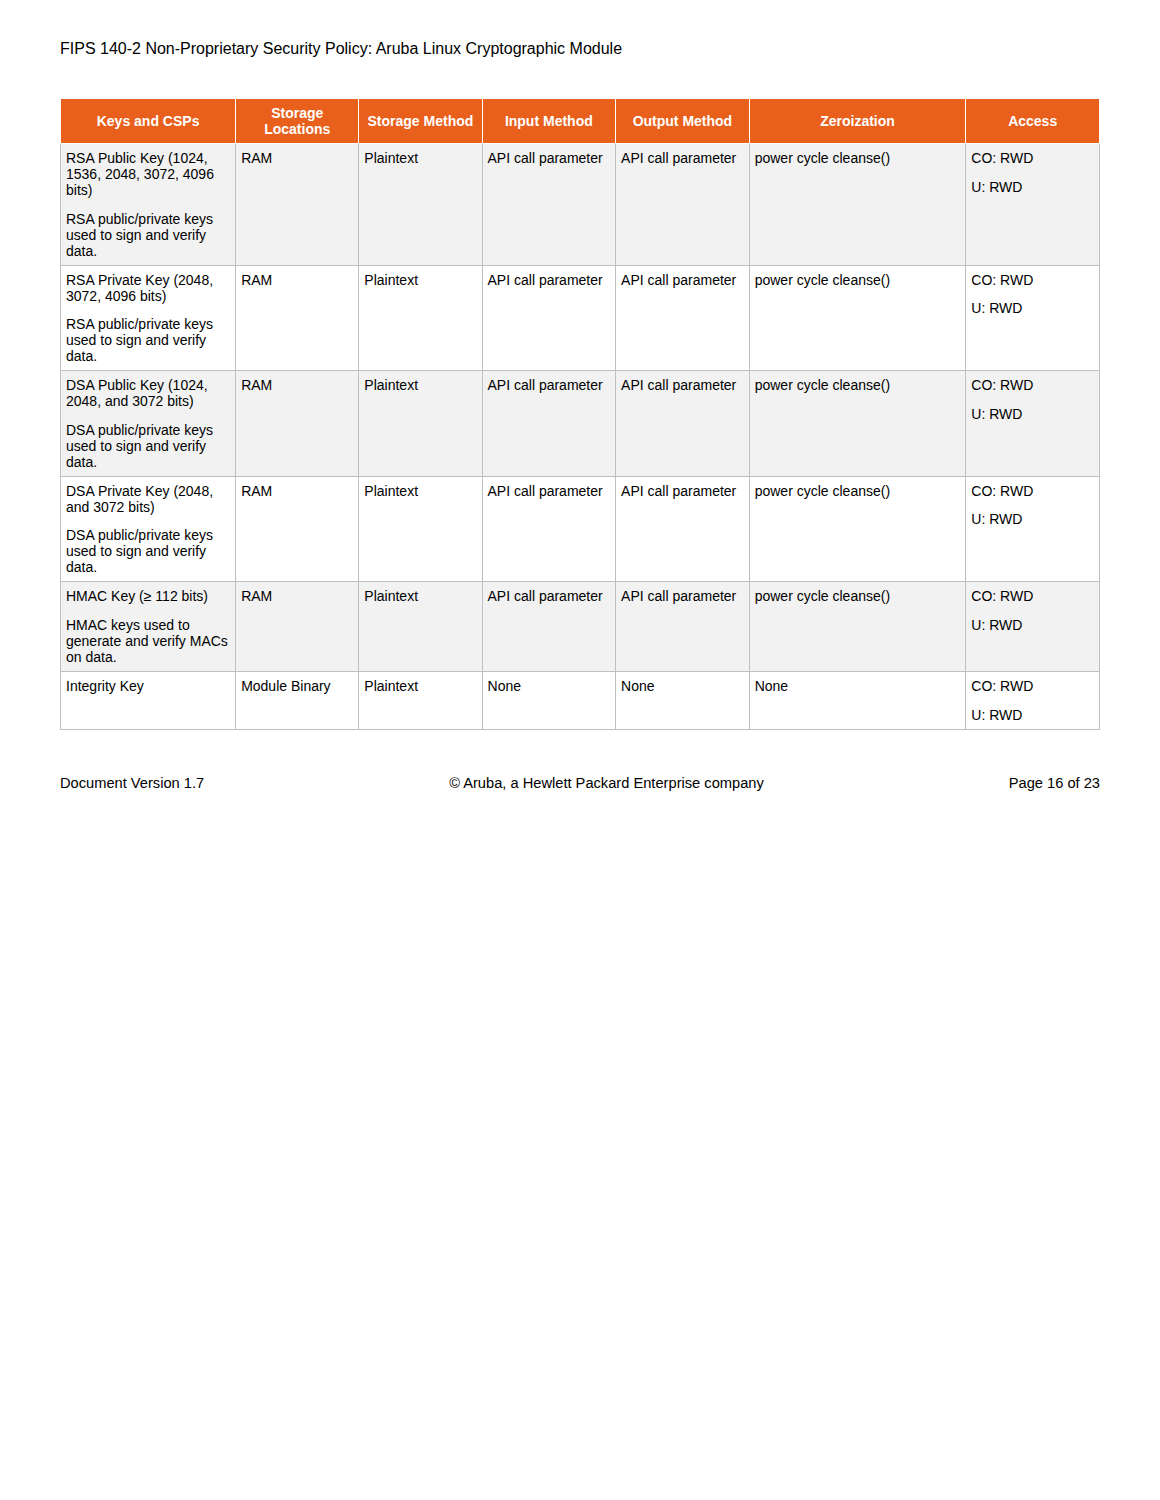FIPS 140-2 Non-Proprietary Security Policy: Aruba Linux Cryptographic Module
| Keys and CSPs | Storage Locations | Storage Method | Input Method | Output Method | Zeroization | Access |
| --- | --- | --- | --- | --- | --- | --- |
| RSA Public Key (1024, 1536, 2048, 3072, 4096 bits) RSA public/private keys used to sign and verify data. | RAM | Plaintext | API call parameter | API call parameter | power cycle cleanse() | CO: RWD U: RWD |
| RSA Private Key (2048, 3072, 4096 bits) RSA public/private keys used to sign and verify data. | RAM | Plaintext | API call parameter | API call parameter | power cycle cleanse() | CO: RWD U: RWD |
| DSA Public Key (1024, 2048, and 3072 bits) DSA public/private keys used to sign and verify data. | RAM | Plaintext | API call parameter | API call parameter | power cycle cleanse() | CO: RWD U: RWD |
| DSA Private Key (2048, and 3072 bits) DSA public/private keys used to sign and verify data. | RAM | Plaintext | API call parameter | API call parameter | power cycle cleanse() | CO: RWD U: RWD |
| HMAC Key (≥ 112 bits) HMAC keys used to generate and verify MACs on data. | RAM | Plaintext | API call parameter | API call parameter | power cycle cleanse() | CO: RWD U: RWD |
| Integrity Key | Module Binary | Plaintext | None | None | None | CO: RWD U: RWD |
Document Version 1.7 © Aruba, a Hewlett Packard Enterprise company Page 16 of 23